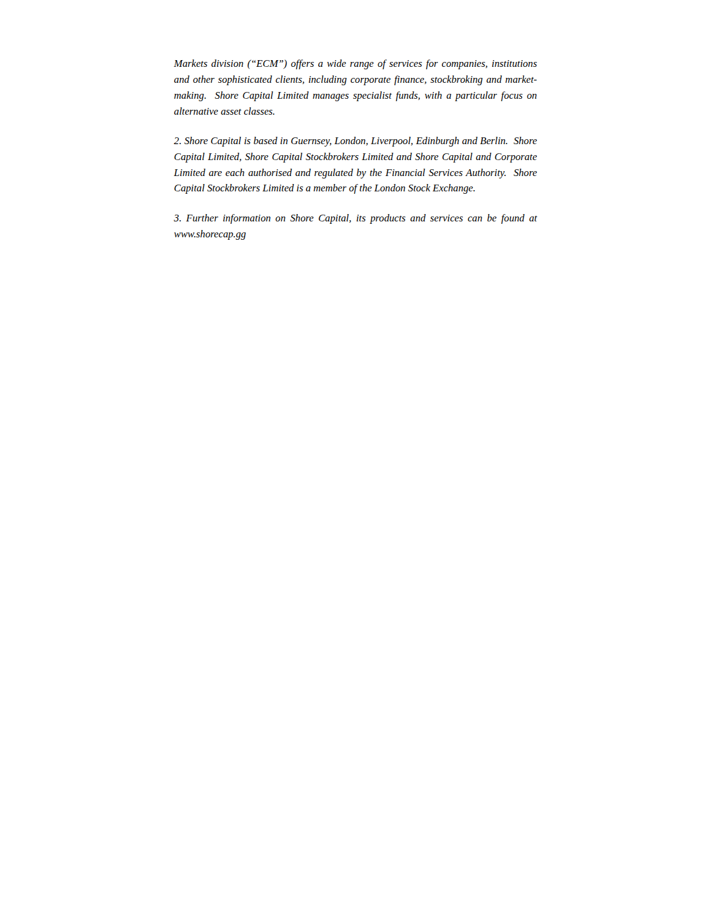Markets division (“ECM”) offers a wide range of services for companies, institutions and other sophisticated clients, including corporate finance, stockbroking and market-making. Shore Capital Limited manages specialist funds, with a particular focus on alternative asset classes.
2. Shore Capital is based in Guernsey, London, Liverpool, Edinburgh and Berlin. Shore Capital Limited, Shore Capital Stockbrokers Limited and Shore Capital and Corporate Limited are each authorised and regulated by the Financial Services Authority. Shore Capital Stockbrokers Limited is a member of the London Stock Exchange.
3. Further information on Shore Capital, its products and services can be found at www.shorecap.gg